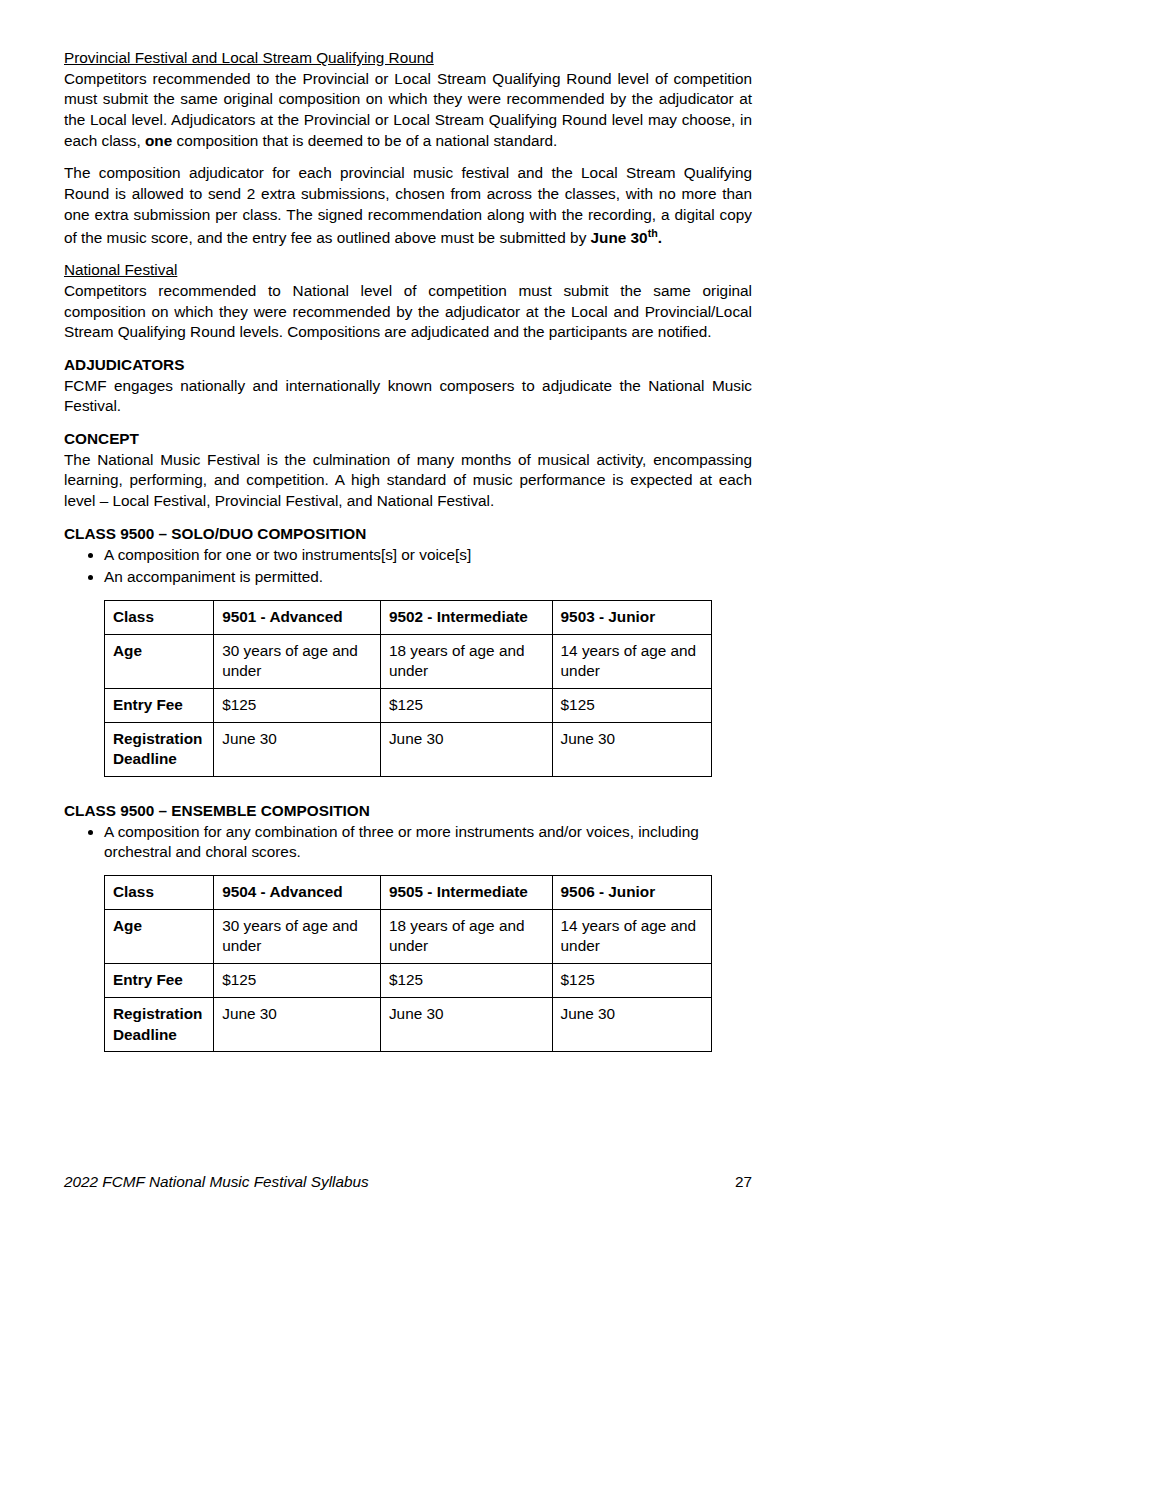Provincial Festival and Local Stream Qualifying Round
Competitors recommended to the Provincial or Local Stream Qualifying Round level of competition must submit the same original composition on which they were recommended by the adjudicator at the Local level. Adjudicators at the Provincial or Local Stream Qualifying Round level may choose, in each class, one composition that is deemed to be of a national standard.
The composition adjudicator for each provincial music festival and the Local Stream Qualifying Round is allowed to send 2 extra submissions, chosen from across the classes, with no more than one extra submission per class. The signed recommendation along with the recording, a digital copy of the music score, and the entry fee as outlined above must be submitted by June 30th.
National Festival
Competitors recommended to National level of competition must submit the same original composition on which they were recommended by the adjudicator at the Local and Provincial/Local Stream Qualifying Round levels. Compositions are adjudicated and the participants are notified.
ADJUDICATORS
FCMF engages nationally and internationally known composers to adjudicate the National Music Festival.
CONCEPT
The National Music Festival is the culmination of many months of musical activity, encompassing learning, performing, and competition. A high standard of music performance is expected at each level – Local Festival, Provincial Festival, and National Festival.
CLASS 9500 – SOLO/DUO COMPOSITION
A composition for one or two instruments[s] or voice[s]
An accompaniment is permitted.
| Class | 9501 - Advanced | 9502 - Intermediate | 9503 - Junior |
| Age | 30 years of age and under | 18 years of age and under | 14 years of age and under |
| Entry Fee | $125 | $125 | $125 |
| Registration Deadline | June 30 | June 30 | June 30 |
CLASS 9500 – ENSEMBLE COMPOSITION
A composition for any combination of three or more instruments and/or voices, including orchestral and choral scores.
| Class | 9504 - Advanced | 9505 - Intermediate | 9506 - Junior |
| Age | 30 years of age and under | 18 years of age and under | 14 years of age and under |
| Entry Fee | $125 | $125 | $125 |
| Registration Deadline | June 30 | June 30 | June 30 |
2022 FCMF National Music Festival Syllabus 27